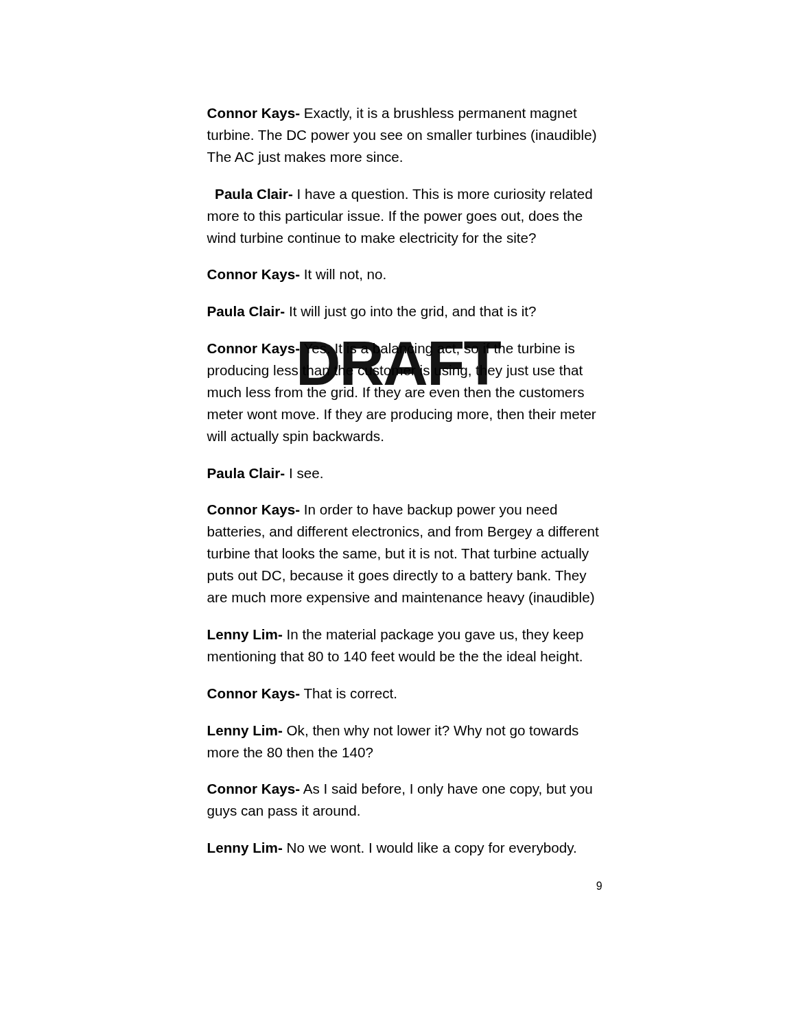Connor Kays- Exactly, it is a brushless permanent magnet turbine. The DC power you see on smaller turbines (inaudible) The AC just makes more since.
Paula Clair- I have a question. This is more curiosity related more to this particular issue. If the power goes out, does the wind turbine continue to make electricity for the site?
Connor Kays- It will not, no.
Paula Clair- It will just go into the grid, and that is it?
Connor Kays- Yes. It is a balancing act, so if the turbine is producing less than the customer is using, they just use that much less from the grid. If they are even then the customers meter wont move. If they are producing more, then their meter will actually spin backwards.
Paula Clair- I see.
Connor Kays- In order to have backup power you need batteries, and different electronics, and from Bergey a different turbine that looks the same, but it is not. That turbine actually puts out DC, because it goes directly to a battery bank. They are much more expensive and maintenance heavy (inaudible)
Lenny Lim- In the material package you gave us, they keep mentioning that 80 to 140 feet would be the the ideal height.
Connor Kays- That is correct.
Lenny Lim- Ok, then why not lower it? Why not go towards more the 80 then the 140?
Connor Kays- As I said before, I only have one copy, but you guys can pass it around.
Lenny Lim- No we wont. I would like a copy for everybody.
DRAFT
9